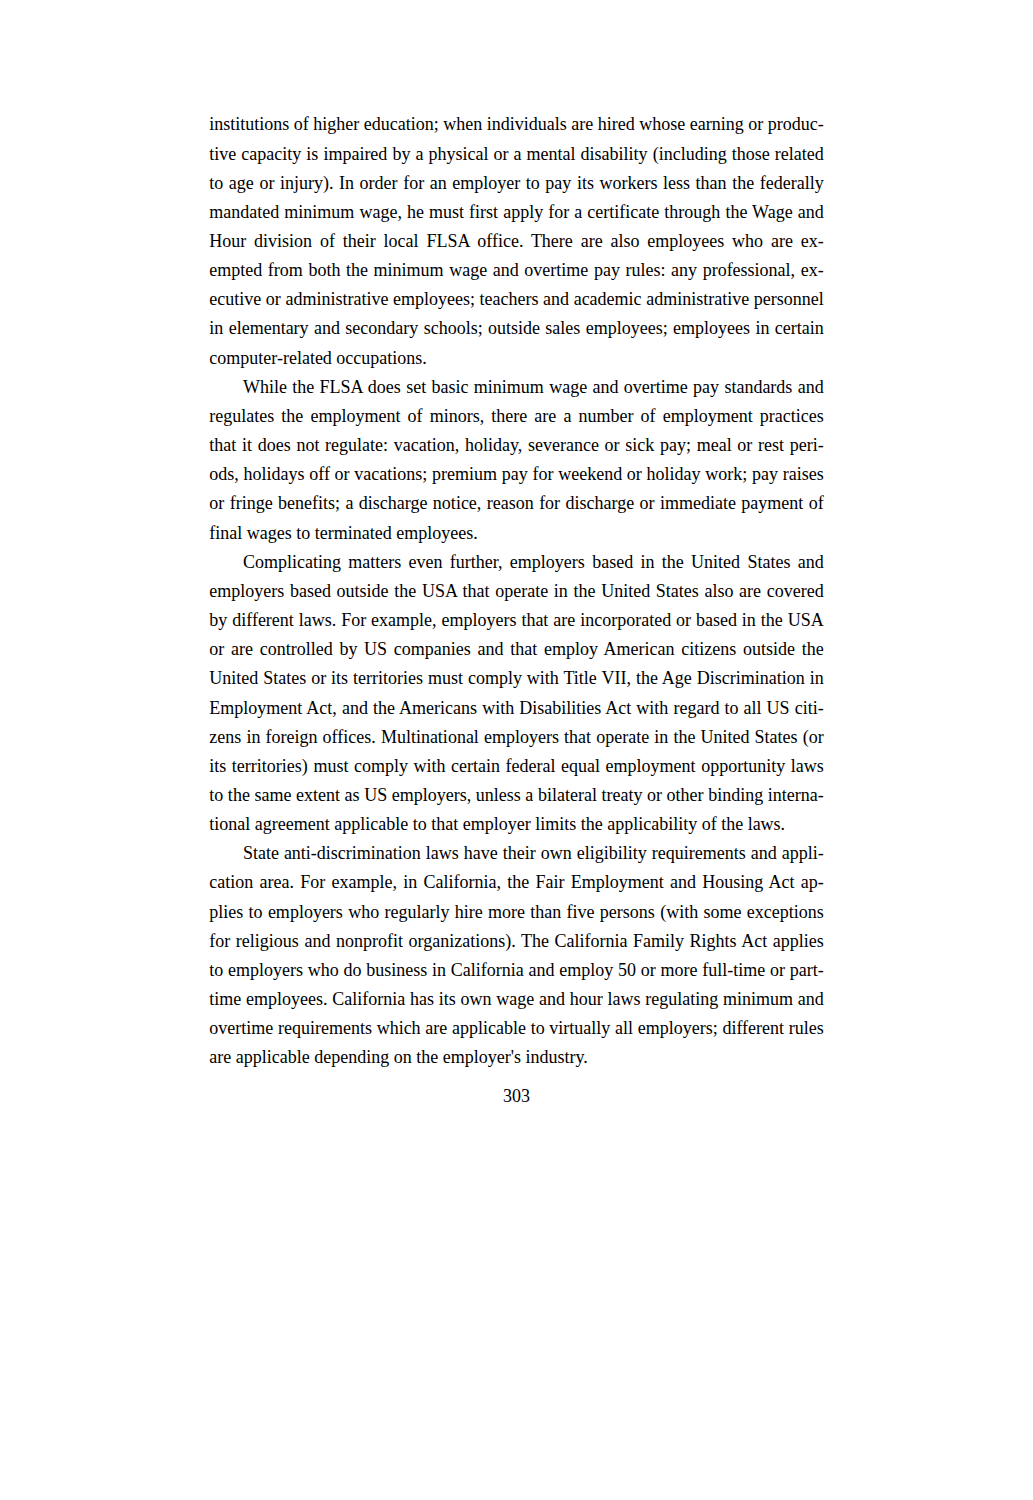institutions of higher education; when individuals are hired whose earning or productive capacity is impaired by a physical or a mental disability (including those related to age or injury). In order for an employer to pay its workers less than the federally mandated minimum wage, he must first apply for a certificate through the Wage and Hour division of their local FLSA office. There are also employees who are exempted from both the minimum wage and overtime pay rules: any professional, executive or administrative employees; teachers and academic administrative personnel in elementary and secondary schools; outside sales employees; employees in certain computer-related occupations.
While the FLSA does set basic minimum wage and overtime pay standards and regulates the employment of minors, there are a number of employment practices that it does not regulate: vacation, holiday, severance or sick pay; meal or rest periods, holidays off or vacations; premium pay for weekend or holiday work; pay raises or fringe benefits; a discharge notice, reason for discharge or immediate payment of final wages to terminated employees.
Complicating matters even further, employers based in the United States and employers based outside the USA that operate in the United States also are covered by different laws. For example, employers that are incorporated or based in the USA or are controlled by US companies and that employ American citizens outside the United States or its territories must comply with Title VII, the Age Discrimination in Employment Act, and the Americans with Disabilities Act with regard to all US citizens in foreign offices. Multinational employers that operate in the United States (or its territories) must comply with certain federal equal employment opportunity laws to the same extent as US employers, unless a bilateral treaty or other binding international agreement applicable to that employer limits the applicability of the laws.
State anti-discrimination laws have their own eligibility requirements and application area. For example, in California, the Fair Employment and Housing Act applies to employers who regularly hire more than five persons (with some exceptions for religious and nonprofit organizations). The California Family Rights Act applies to employers who do business in California and employ 50 or more full-time or part-time employees. California has its own wage and hour laws regulating minimum and overtime requirements which are applicable to virtually all employers; different rules are applicable depending on the employer's industry.
303